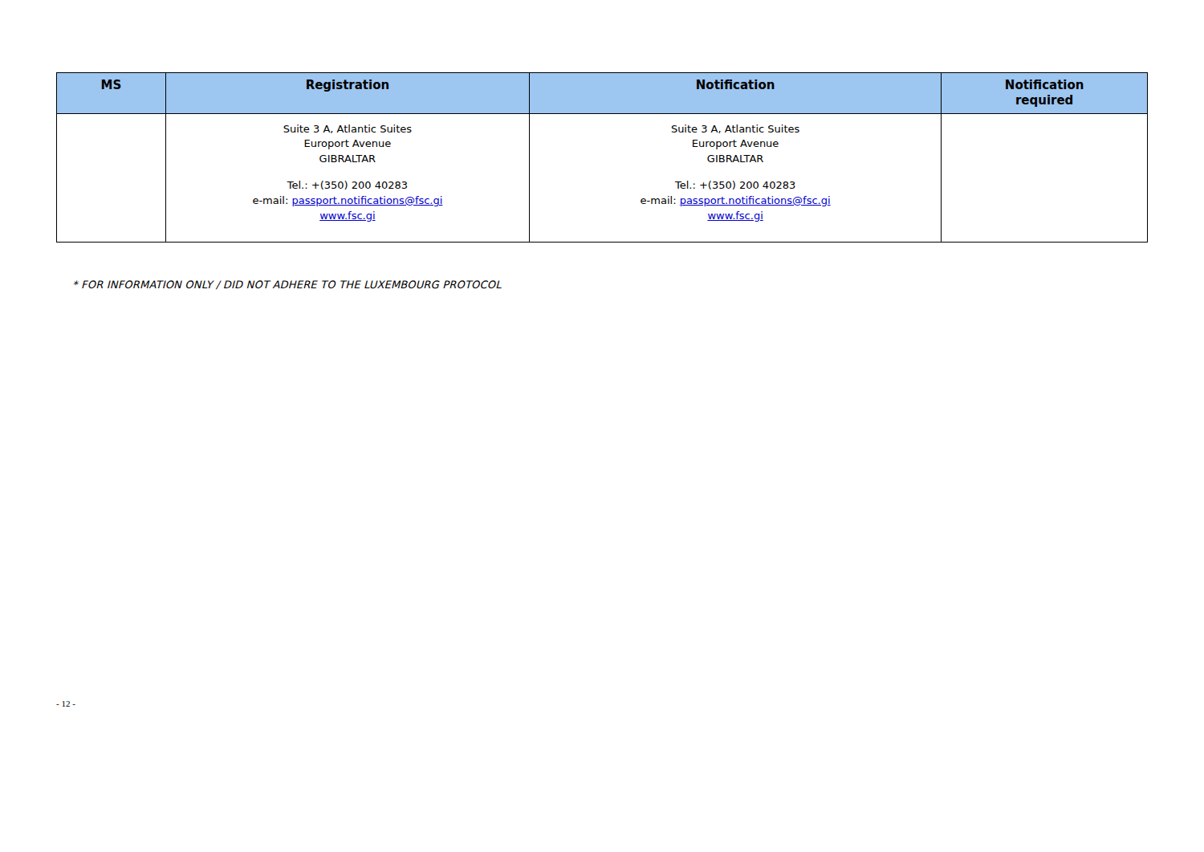| MS | Registration | Notification | Notification required |
| --- | --- | --- | --- |
| | Suite 3 A, Atlantic Suites Europort Avenue GIBRALTAR Tel.: +(350) 200 40283 e-mail: passport.notifications@fsc.gi www.fsc.gi | Suite 3 A, Atlantic Suites Europort Avenue GIBRALTAR Tel.: +(350) 200 40283 e-mail: passport.notifications@fsc.gi www.fsc.gi | |
* FOR INFORMATION ONLY / DID NOT ADHERE TO THE LUXEMBOURG PROTOCOL
- 12 -